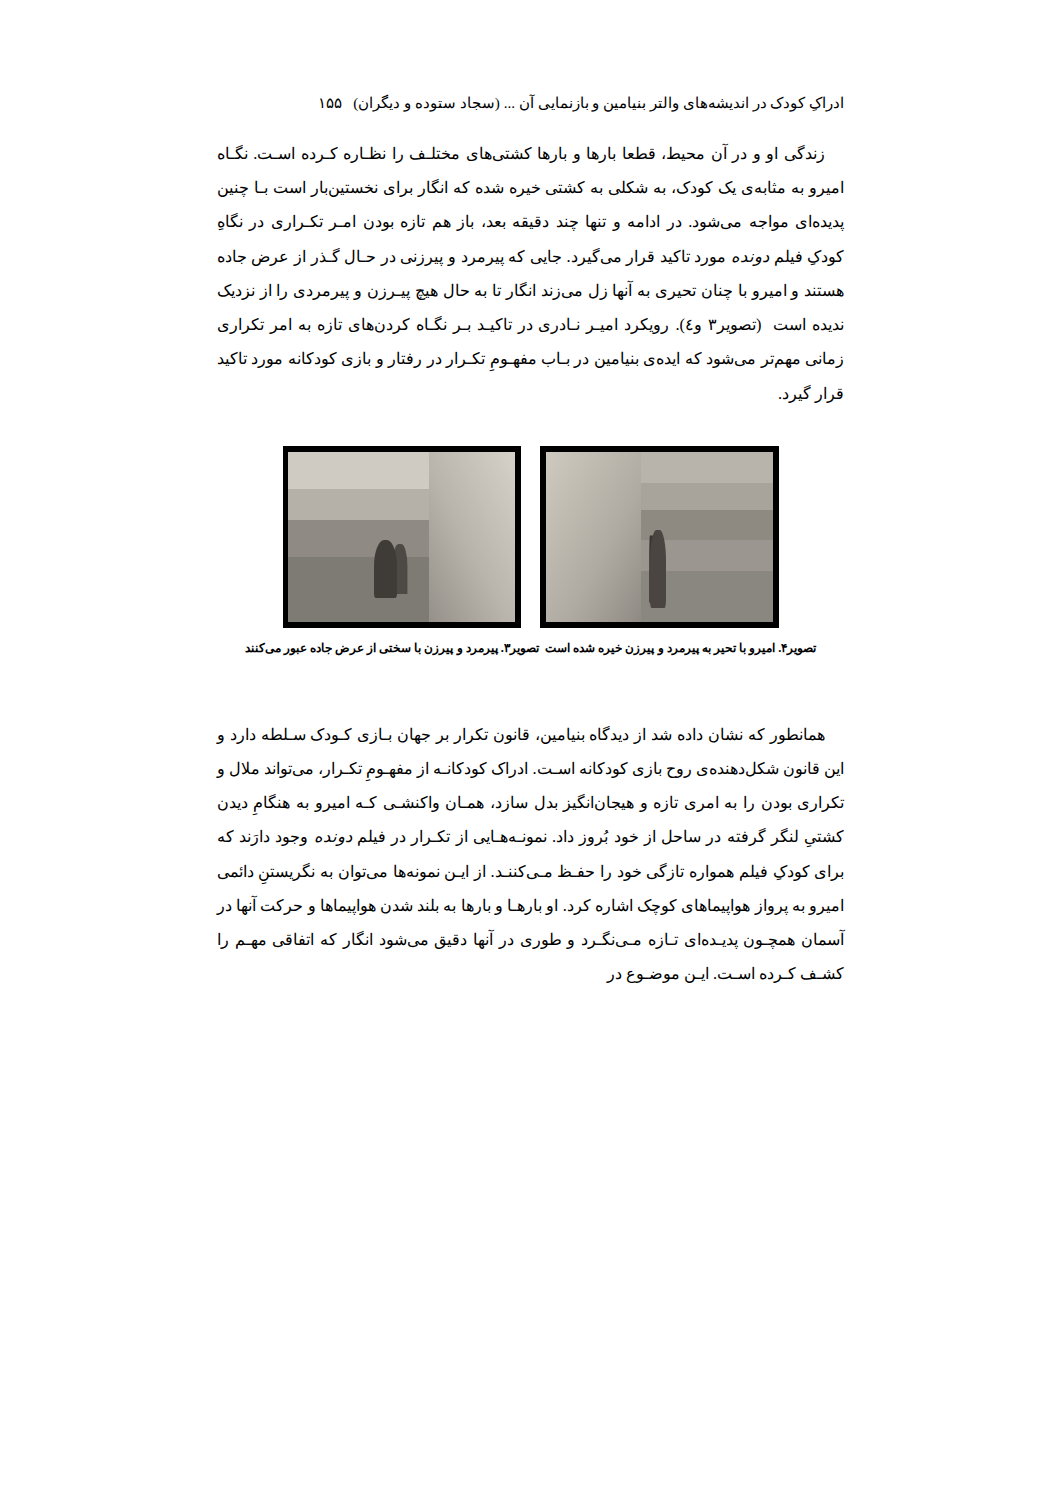ادراکِ کودک در اندیشه‌های والتر بنیامین و بازنمایی آن ... (سجاد ستوده و دیگران) ۱۵۵
زندگی او و در آن محیط، قطعا بارها و بارها کشتی‌های مختلـف را نظـاره کـرده اسـت. نگـاه امیرو به مثابه‌ی یک کودک، به شکلی به کشتی خیره شده که انگار برای نخستین‌بار است بـا چنین پدیده‌ای مواجه می‌شود. در ادامه و تنها چند دقیقه بعد، باز هم تازه بودن امـر تکـراری در نگاهِ کودکِ فیلم دونده مورد تاکید قرار می‌گیرد. جایی که پیرمرد و پیرزنی در حـال گـذر از عرض جاده هستند و امیرو با چنان تحیری به آنها زل می‌زند انگار تا به حال هیچ پیـرزن و پیرمردی را از نزدیک ندیده است (تصویر۳ و٤). رویکرد امیـر نـادری در تاکیـد بـر نگـاه کردن‌های تازه به امر تکراری زمانی مهم‌تر می‌شود که ایده‌ی بنیامین در بـاب مفهـومِ تکـرار در رفتار و بازی کودکانه مورد تاکید قرار گیرد.
تصویر۴. امیرو با تحیر به پیرمرد و پیرزن خیره شده است تصویر۳. پیرمرد و پیرزن با سختی از عرض جاده عبور می‌کنند
همانطور که نشان داده شد از دیدگاه بنیامین، قانون تکرار بر جهان بـازی کـودک سـلطه دارد و این قانون شکل‌دهنده‌ی روح بازی کودکانه اسـت. ادراک کودکانـه از مفهـومِ تکـرار، می‌تواند ملال و تکراری بودن را به امری تازه و هیجان‌انگیز بدل سازد، همـان واکنشـی کـه امیرو به هنگامِ دیدن کشتیِ لنگر گرفته در ساحل از خود بُروز داد. نمونـه‌هـایی از تکـرار در فیلم دونده وجود دارَند که برای کودکِ فیلم همواره تازگی خود را حفـظ مـی‌کننـد. از ایـن نمونه‌ها می‌توان به نگریستنِ دائمی امیرو به پرواز هواپیماهای کوچک اشاره کرد. او بارهـا و بارها به بلند شدن هواپیماها و حرکت آنها در آسمان همچـون پدیـده‌ای تـازه مـی‌نگـرد و طوری در آنها دقیق می‌شود انگار که اتفاقی مهـم را کشـف کـرده اسـت. ایـن موضـوع در